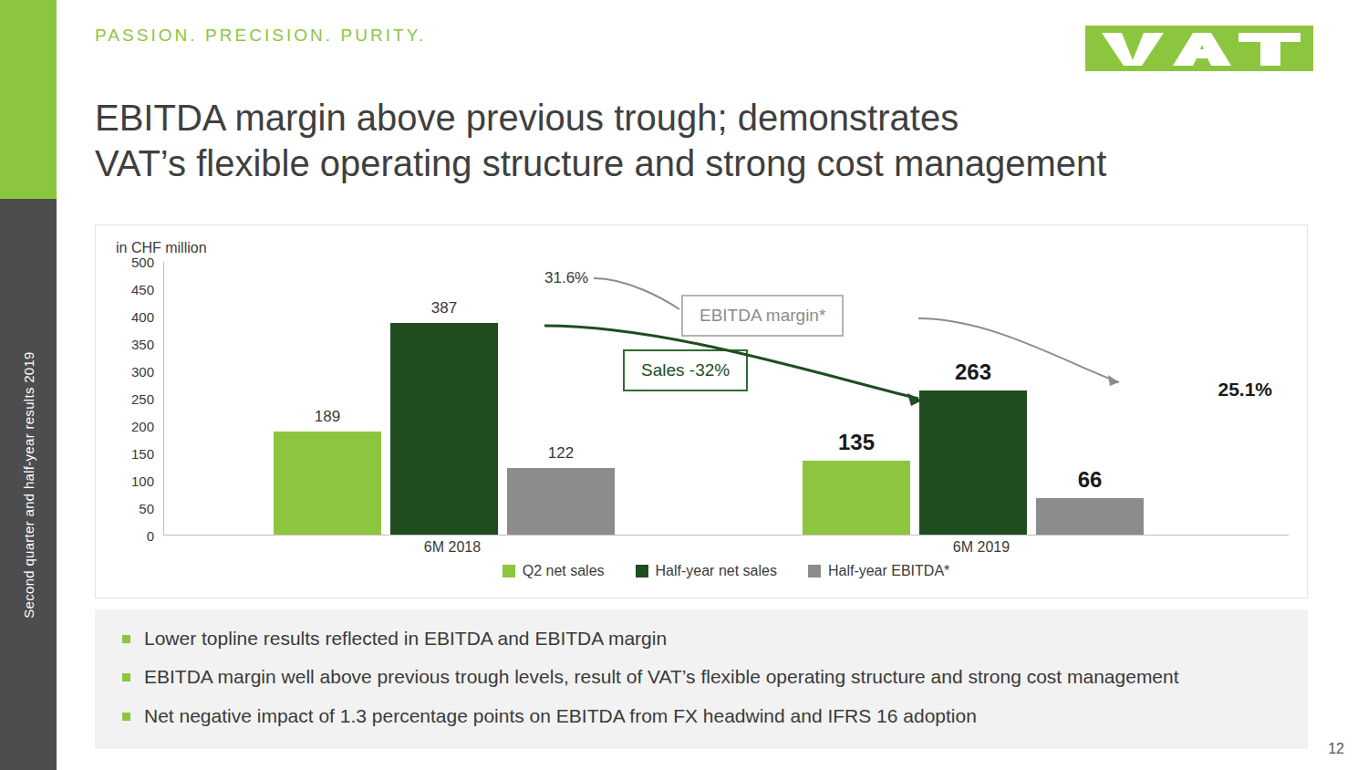Second quarter and half-year results 2019
PASSION. PRECISION. PURITY.
EBITDA margin above previous trough; demonstrates
VAT’s flexible operating structure and strong cost management
in CHF million
500
450
400
350
300
250
200
150
100
50
0
189
387
122
6M 2018
135
263
66
6M 2019
Q2 net sales
Half-year net sales
Half-year EBITDA*
31.6%
25.1%
EBITDA margin*
Sales -32%
Lower topline results reflected in EBITDA and EBITDA margin
EBITDA margin well above previous trough levels, result of VAT’s flexible operating structure and strong cost management
Net negative impact of 1.3 percentage points on EBITDA from FX headwind and IFRS 16 adoption
12